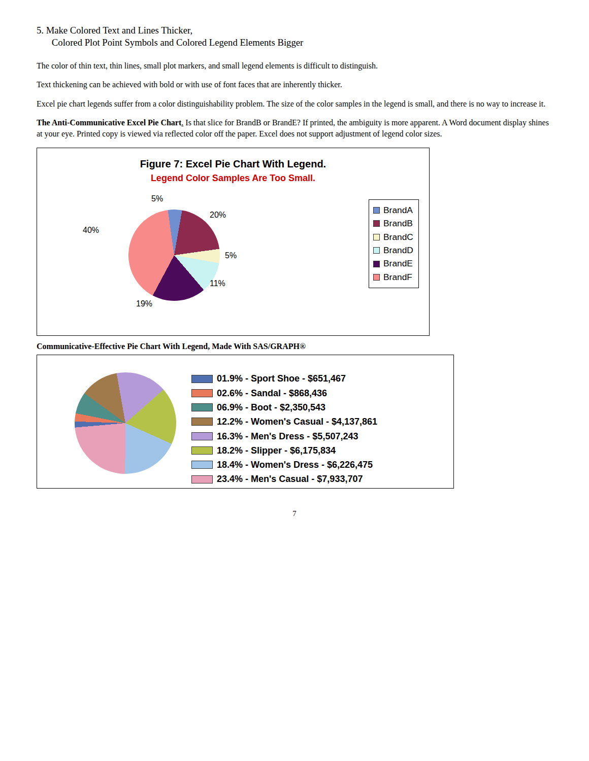5. Make Colored Text and Lines Thicker, Colored Plot Point Symbols and Colored Legend Elements Bigger
The color of thin text, thin lines, small plot markers, and small legend elements is difficult to distinguish.
Text thickening can be achieved with bold or with use of font faces that are inherently thicker.
Excel pie chart legends suffer from a color distinguishability problem. The size of the color samples in the legend is small, and there is no way to increase it.
The Anti-Communicative Excel Pie Chart. Is that slice for BrandB or BrandE? If printed, the ambiguity is more apparent. A Word document display shines at your eye. Printed copy is viewed via reflected color off the paper. Excel does not support adjustment of legend color sizes.
Figure 7: Excel Pie Chart With Legend.
Legend Color Samples Are Too Small.
5% 20% 40% 5% 11% 19%
BrandA
BrandB
BrandC
BrandD
BrandE
BrandF
Communicative-Effective Pie Chart With Legend, Made With SAS/GRAPH®
01.9% - Sport Shoe - $651,467
02.6% - Sandal - $868,436
06.9% - Boot - $2,350,543
12.2% - Women's Casual - $4,137,861
16.3% - Men's Dress - $5,507,243
18.2% - Slipper - $6,175,834
18.4% - Women's Dress - $6,226,475
23.4% - Men's Casual - $7,933,707
7